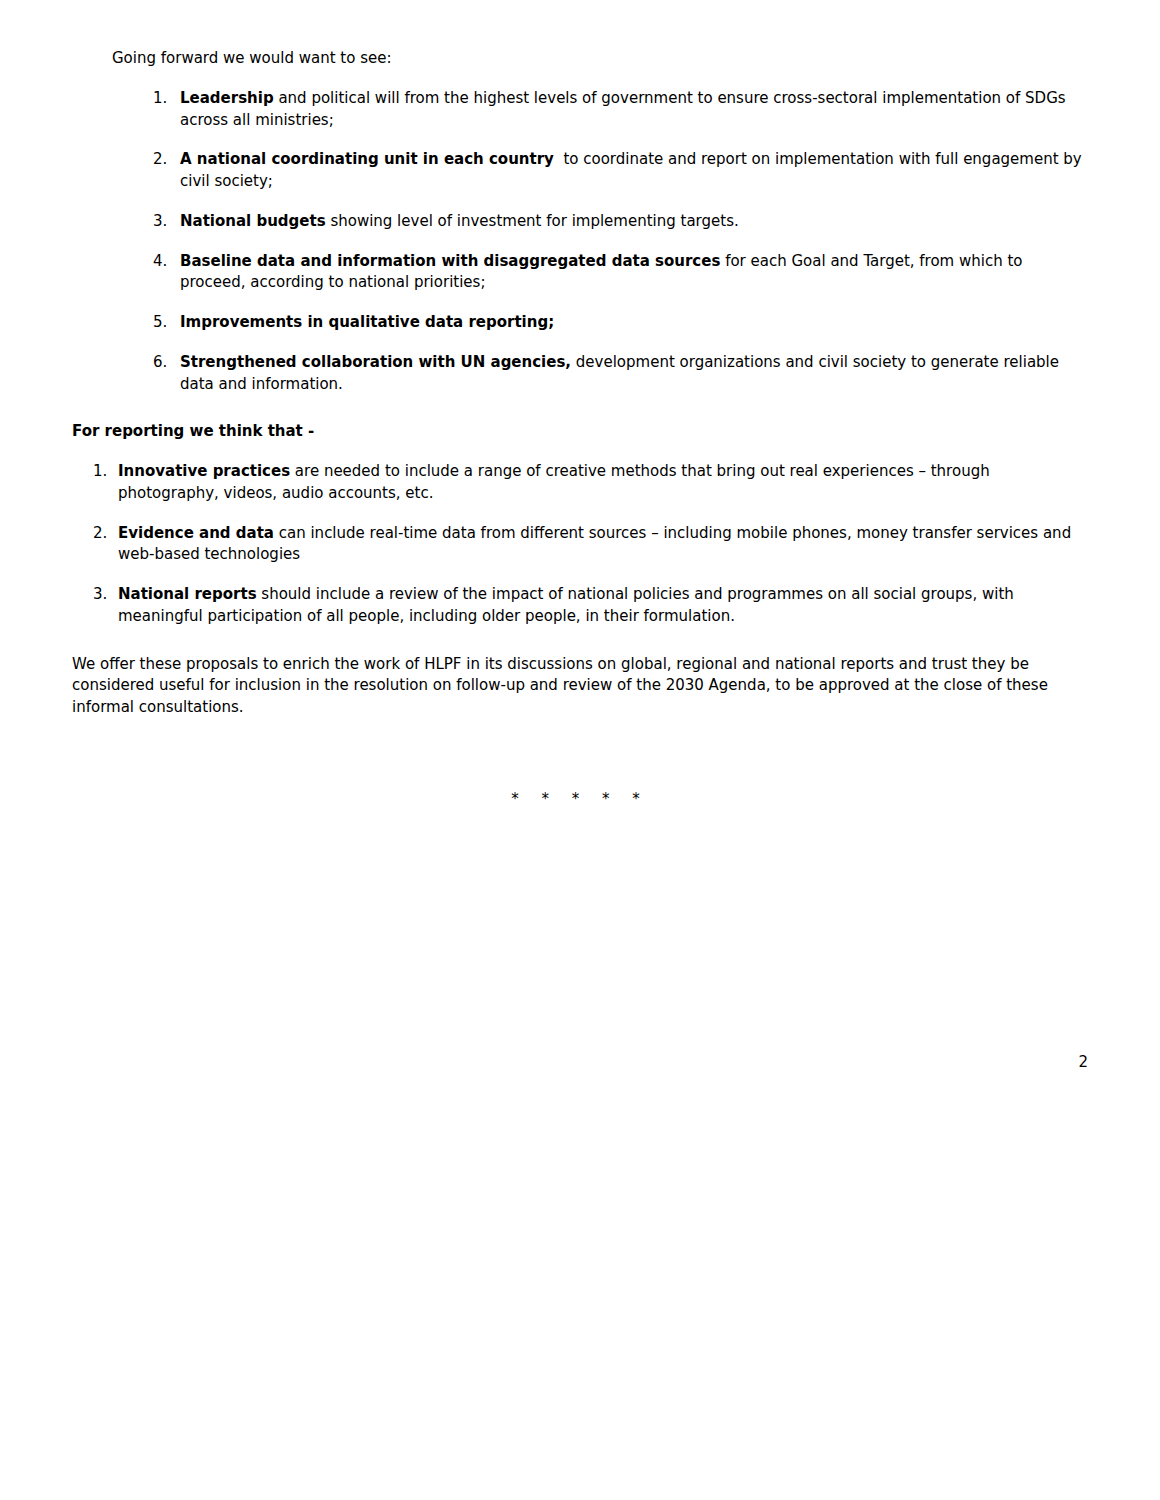Going forward we would want to see:
Leadership and political will from the highest levels of government to ensure cross-sectoral implementation of SDGs across all ministries;
A national coordinating unit in each country to coordinate and report on implementation with full engagement by civil society;
National budgets showing level of investment for implementing targets.
Baseline data and information with disaggregated data sources for each Goal and Target, from which to proceed, according to national priorities;
Improvements in qualitative data reporting;
Strengthened collaboration with UN agencies, development organizations and civil society to generate reliable data and information.
For reporting we think that -
Innovative practices are needed to include a range of creative methods that bring out real experiences – through photography, videos, audio accounts, etc.
Evidence and data can include real-time data from different sources – including mobile phones, money transfer services and web-based technologies
National reports should include a review of the impact of national policies and programmes on all social groups, with meaningful participation of all people, including older people, in their formulation.
We offer these proposals to enrich the work of HLPF in its discussions on global, regional and national reports and trust they be considered useful for inclusion in the resolution on follow-up and review of the 2030 Agenda, to be approved at the close of these informal consultations.
* * * * *
2